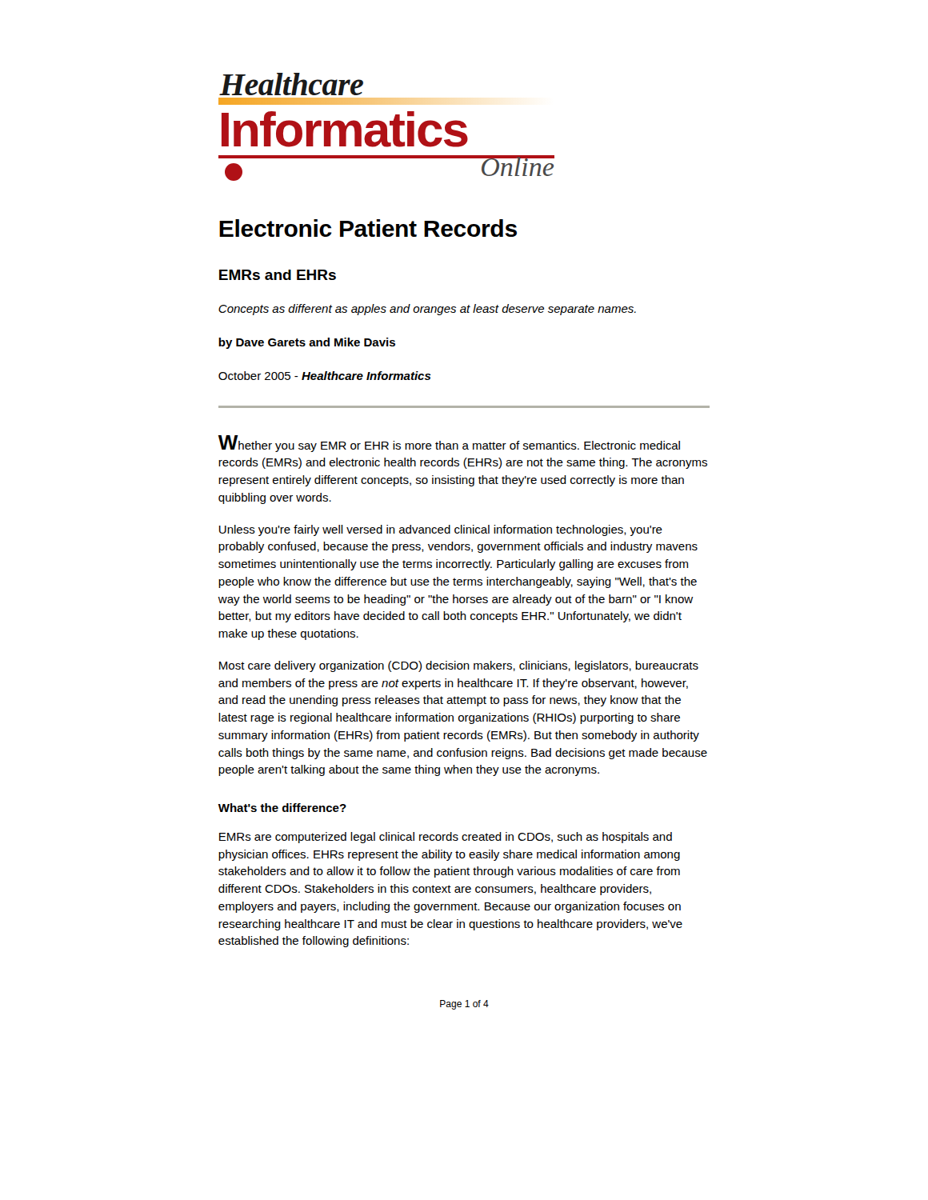Healthcare
Informatics
Online
Electronic Patient Records
EMRs and EHRs
Concepts as different as apples and oranges at least deserve separate names.
by Dave Garets and Mike Davis
October 2005 - Healthcare Informatics
Whether you say EMR or EHR is more than a matter of semantics. Electronic medical records (EMRs) and electronic health records (EHRs) are not the same thing. The acronyms represent entirely different concepts, so insisting that they're used correctly is more than quibbling over words.
Unless you're fairly well versed in advanced clinical information technologies, you're probably confused, because the press, vendors, government officials and industry mavens sometimes unintentionally use the terms incorrectly. Particularly galling are excuses from people who know the difference but use the terms interchangeably, saying "Well, that's the way the world seems to be heading" or "the horses are already out of the barn" or "I know better, but my editors have decided to call both concepts EHR." Unfortunately, we didn't make up these quotations.
Most care delivery organization (CDO) decision makers, clinicians, legislators, bureaucrats and members of the press are not experts in healthcare IT. If they're observant, however, and read the unending press releases that attempt to pass for news, they know that the latest rage is regional healthcare information organizations (RHIOs) purporting to share summary information (EHRs) from patient records (EMRs). But then somebody in authority calls both things by the same name, and confusion reigns. Bad decisions get made because people aren't talking about the same thing when they use the acronyms.
What's the difference?
EMRs are computerized legal clinical records created in CDOs, such as hospitals and physician offices. EHRs represent the ability to easily share medical information among stakeholders and to allow it to follow the patient through various modalities of care from different CDOs. Stakeholders in this context are consumers, healthcare providers, employers and payers, including the government. Because our organization focuses on researching healthcare IT and must be clear in questions to healthcare providers, we've established the following definitions:
Page 1 of 4